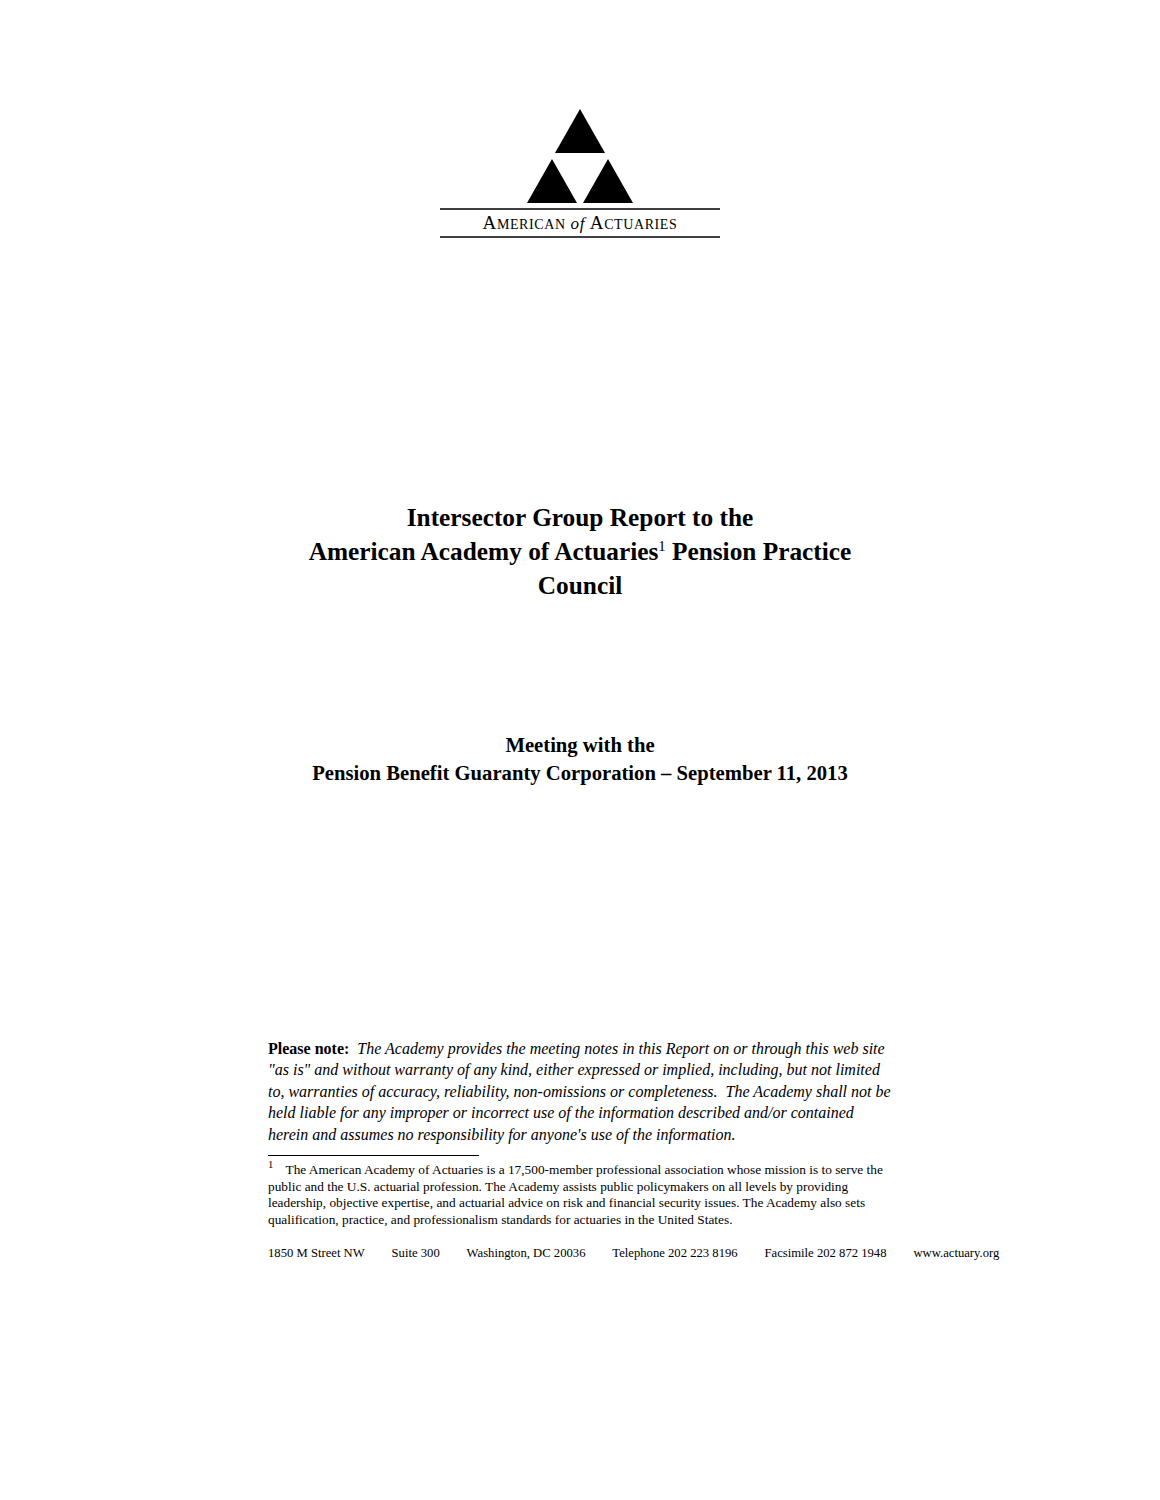AMERICAN of ACTUARIES
Intersector Group Report to the
American Academy of Actuaries1 Pension Practice Council
Meeting with the
Pension Benefit Guaranty Corporation – September 11, 2013
Please note: The Academy provides the meeting notes in this Report on or through this web site "as is" and without warranty of any kind, either expressed or implied, including, but not limited to, warranties of accuracy, reliability, non-omissions or completeness. The Academy shall not be held liable for any improper or incorrect use of the information described and/or contained herein and assumes no responsibility for anyone's use of the information.
1 The American Academy of Actuaries is a 17,500-member professional association whose mission is to serve the public and the U.S. actuarial profession. The Academy assists public policymakers on all levels by providing leadership, objective expertise, and actuarial advice on risk and financial security issues. The Academy also sets qualification, practice, and professionalism standards for actuaries in the United States.
1850 M Street NW Suite 300 Washington, DC 20036 Telephone 202 223 8196 Facsimile 202 872 1948 www.actuary.org